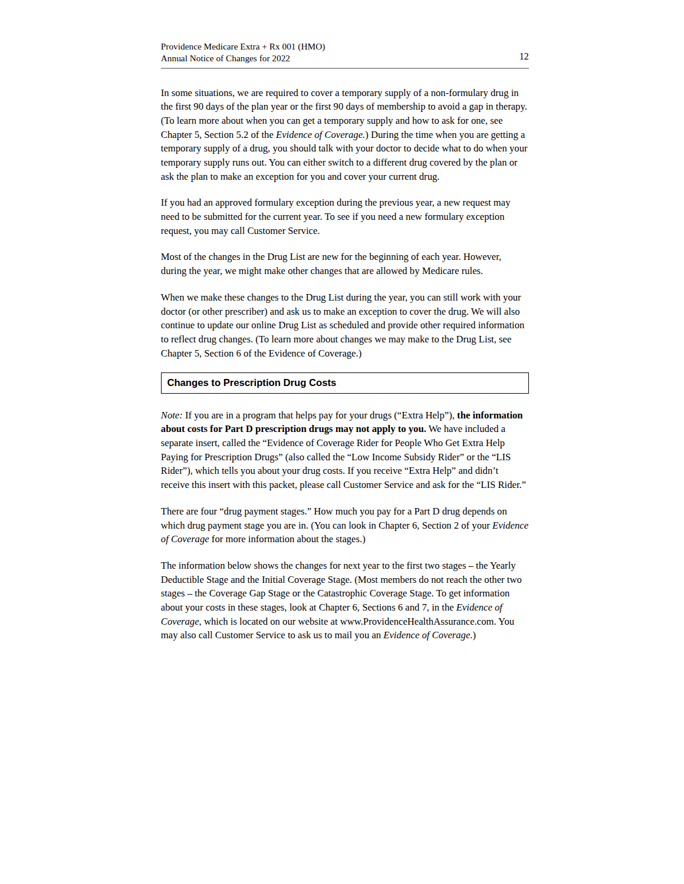Providence Medicare Extra + Rx 001 (HMO)
Annual Notice of Changes for 2022
12
In some situations, we are required to cover a temporary supply of a non-formulary drug in the first 90 days of the plan year or the first 90 days of membership to avoid a gap in therapy. (To learn more about when you can get a temporary supply and how to ask for one, see Chapter 5, Section 5.2 of the Evidence of Coverage.) During the time when you are getting a temporary supply of a drug, you should talk with your doctor to decide what to do when your temporary supply runs out. You can either switch to a different drug covered by the plan or ask the plan to make an exception for you and cover your current drug.
If you had an approved formulary exception during the previous year, a new request may need to be submitted for the current year. To see if you need a new formulary exception request, you may call Customer Service.
Most of the changes in the Drug List are new for the beginning of each year. However, during the year, we might make other changes that are allowed by Medicare rules.
When we make these changes to the Drug List during the year, you can still work with your doctor (or other prescriber) and ask us to make an exception to cover the drug. We will also continue to update our online Drug List as scheduled and provide other required information to reflect drug changes. (To learn more about changes we may make to the Drug List, see Chapter 5, Section 6 of the Evidence of Coverage.)
Changes to Prescription Drug Costs
Note: If you are in a program that helps pay for your drugs (“Extra Help”), the information about costs for Part D prescription drugs may not apply to you. We have included a separate insert, called the “Evidence of Coverage Rider for People Who Get Extra Help Paying for Prescription Drugs” (also called the “Low Income Subsidy Rider” or the “LIS Rider”), which tells you about your drug costs. If you receive “Extra Help” and didn’t receive this insert with this packet, please call Customer Service and ask for the “LIS Rider.”
There are four “drug payment stages.” How much you pay for a Part D drug depends on which drug payment stage you are in. (You can look in Chapter 6, Section 2 of your Evidence of Coverage for more information about the stages.)
The information below shows the changes for next year to the first two stages – the Yearly Deductible Stage and the Initial Coverage Stage. (Most members do not reach the other two stages – the Coverage Gap Stage or the Catastrophic Coverage Stage. To get information about your costs in these stages, look at Chapter 6, Sections 6 and 7, in the Evidence of Coverage, which is located on our website at www.ProvidenceHealthAssurance.com. You may also call Customer Service to ask us to mail you an Evidence of Coverage.)